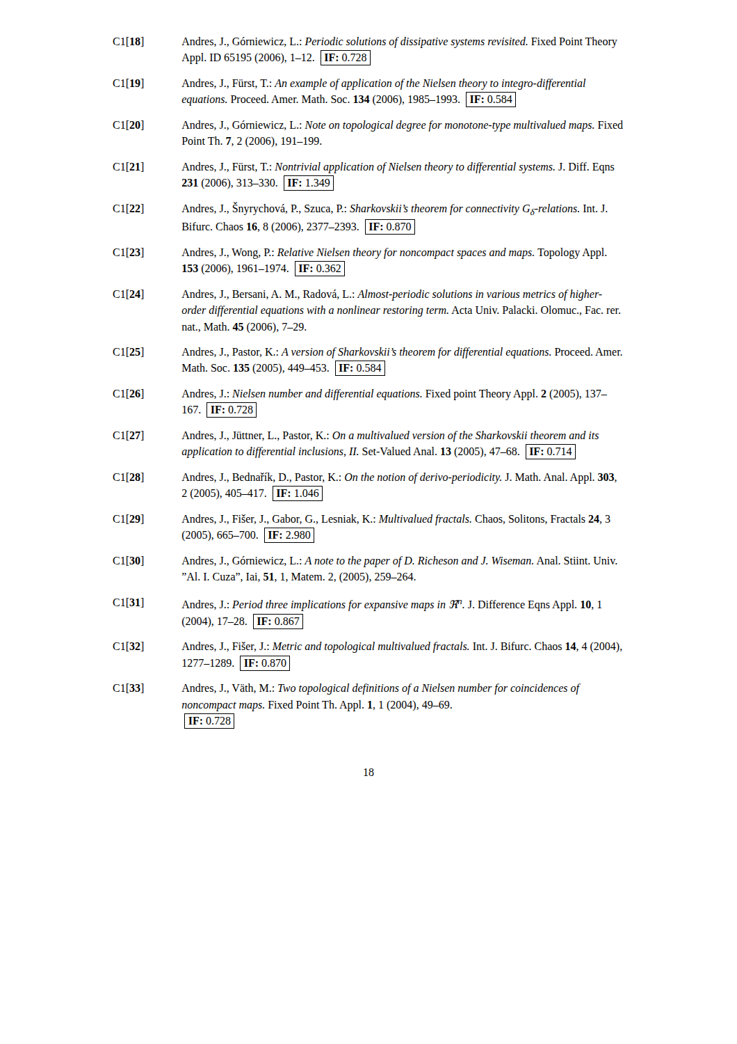C1[18] Andres, J., Górniewicz, L.: Periodic solutions of dissipative systems revisited. Fixed Point Theory Appl. ID 65195 (2006), 1–12. IF: 0.728
C1[19] Andres, J., Fürst, T.: An example of application of the Nielsen theory to integro-differential equations. Proceed. Amer. Math. Soc. 134 (2006), 1985–1993. IF: 0.584
C1[20] Andres, J., Górniewicz, L.: Note on topological degree for monotone-type multivalued maps. Fixed Point Th. 7, 2 (2006), 191–199.
C1[21] Andres, J., Fürst, T.: Nontrivial application of Nielsen theory to differential systems. J. Diff. Eqns 231 (2006), 313–330. IF: 1.349
C1[22] Andres, J., Šnyrychová, P., Szuca, P.: Sharkovskii’s theorem for connectivity Gδ-relations. Int. J. Bifurc. Chaos 16, 8 (2006), 2377–2393. IF: 0.870
C1[23] Andres, J., Wong, P.: Relative Nielsen theory for noncompact spaces and maps. Topology Appl. 153 (2006), 1961–1974. IF: 0.362
C1[24] Andres, J., Bersani, A. M., Radová, L.: Almost-periodic solutions in various metrics of higher-order differential equations with a nonlinear restoring term. Acta Univ. Palacki. Olomuc., Fac. rer. nat., Math. 45 (2006), 7–29.
C1[25] Andres, J., Pastor, K.: A version of Sharkovskii’s theorem for differential equations. Proceed. Amer. Math. Soc. 135 (2005), 449–453. IF: 0.584
C1[26] Andres, J.: Nielsen number and differential equations. Fixed point Theory Appl. 2 (2005), 137–167. IF: 0.728
C1[27] Andres, J., Jüttner, L., Pastor, K.: On a multivalued version of the Sharkovskii theorem and its application to differential inclusions, II. Set-Valued Anal. 13 (2005), 47–68. IF: 0.714
C1[28] Andres, J., Bednařík, D., Pastor, K.: On the notion of derivo-periodicity. J. Math. Anal. Appl. 303, 2 (2005), 405–417. IF: 1.046
C1[29] Andres, J., Fišer, J., Gabor, G., Lesniak, K.: Multivalued fractals. Chaos, Solitons, Fractals 24, 3 (2005), 665–700. IF: 2.980
C1[30] Andres, J., Górniewicz, L.: A note to the paper of D. Richeson and J. Wiseman. Anal. Stiint. Univ. ”Al. I. Cuza”, Iai, 51, 1, Matem. 2, (2005), 259–264.
C1[31] Andres, J.: Period three implications for expansive maps in ℜn. J. Difference Eqns Appl. 10, 1 (2004), 17–28. IF: 0.867
C1[32] Andres, J., Fišer, J.: Metric and topological multivalued fractals. Int. J. Bifurc. Chaos 14, 4 (2004), 1277–1289. IF: 0.870
C1[33] Andres, J., Väth, M.: Two topological definitions of a Nielsen number for coincidences of noncompact maps. Fixed Point Th. Appl. 1, 1 (2004), 49–69.
IF: 0.728
18